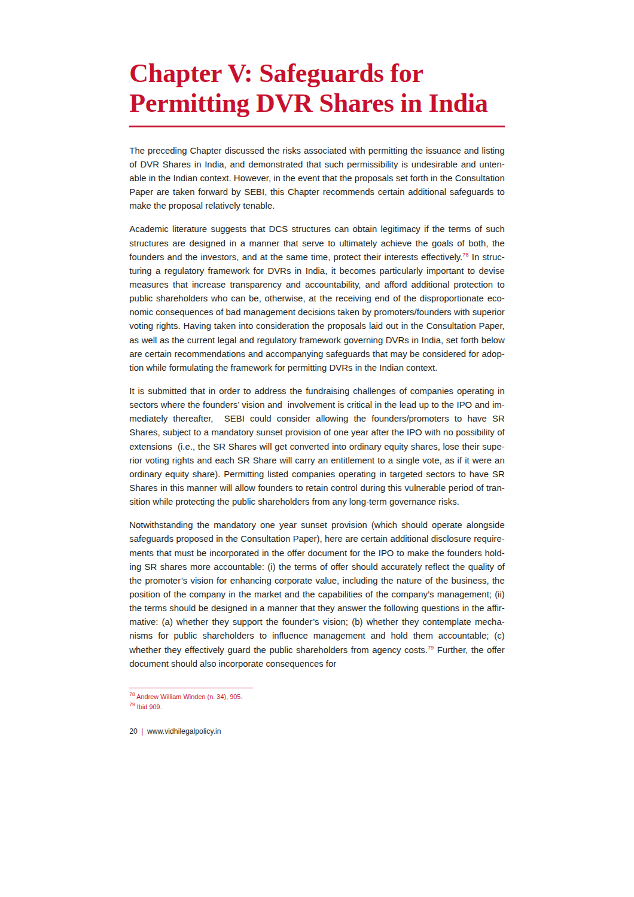Chapter V: Safeguards for Permitting DVR Shares in India
The preceding Chapter discussed the risks associated with permitting the issuance and listing of DVR Shares in India, and demonstrated that such permissibility is undesirable and untenable in the Indian context. However, in the event that the proposals set forth in the Consultation Paper are taken forward by SEBI, this Chapter recommends certain additional safeguards to make the proposal relatively tenable.
Academic literature suggests that DCS structures can obtain legitimacy if the terms of such structures are designed in a manner that serve to ultimately achieve the goals of both, the founders and the investors, and at the same time, protect their interests effectively.78 In structuring a regulatory framework for DVRs in India, it becomes particularly important to devise measures that increase transparency and accountability, and afford additional protection to public shareholders who can be, otherwise, at the receiving end of the disproportionate economic consequences of bad management decisions taken by promoters/founders with superior voting rights. Having taken into consideration the proposals laid out in the Consultation Paper, as well as the current legal and regulatory framework governing DVRs in India, set forth below are certain recommendations and accompanying safeguards that may be considered for adoption while formulating the framework for permitting DVRs in the Indian context.
It is submitted that in order to address the fundraising challenges of companies operating in sectors where the founders’ vision and involvement is critical in the lead up to the IPO and immediately thereafter, SEBI could consider allowing the founders/promoters to have SR Shares, subject to a mandatory sunset provision of one year after the IPO with no possibility of extensions (i.e., the SR Shares will get converted into ordinary equity shares, lose their superior voting rights and each SR Share will carry an entitlement to a single vote, as if it were an ordinary equity share). Permitting listed companies operating in targeted sectors to have SR Shares in this manner will allow founders to retain control during this vulnerable period of transition while protecting the public shareholders from any long-term governance risks.
Notwithstanding the mandatory one year sunset provision (which should operate alongside safeguards proposed in the Consultation Paper), here are certain additional disclosure requirements that must be incorporated in the offer document for the IPO to make the founders holding SR shares more accountable: (i) the terms of offer should accurately reflect the quality of the promoter’s vision for enhancing corporate value, including the nature of the business, the position of the company in the market and the capabilities of the company’s management; (ii) the terms should be designed in a manner that they answer the following questions in the affirmative: (a) whether they support the founder’s vision; (b) whether they contemplate mechanisms for public shareholders to influence management and hold them accountable; (c) whether they effectively guard the public shareholders from agency costs.79 Further, the offer document should also incorporate consequences for
78 Andrew William Winden (n. 34), 905.
79 Ibid 909.
20 | www.vidhilegalpolicy.in